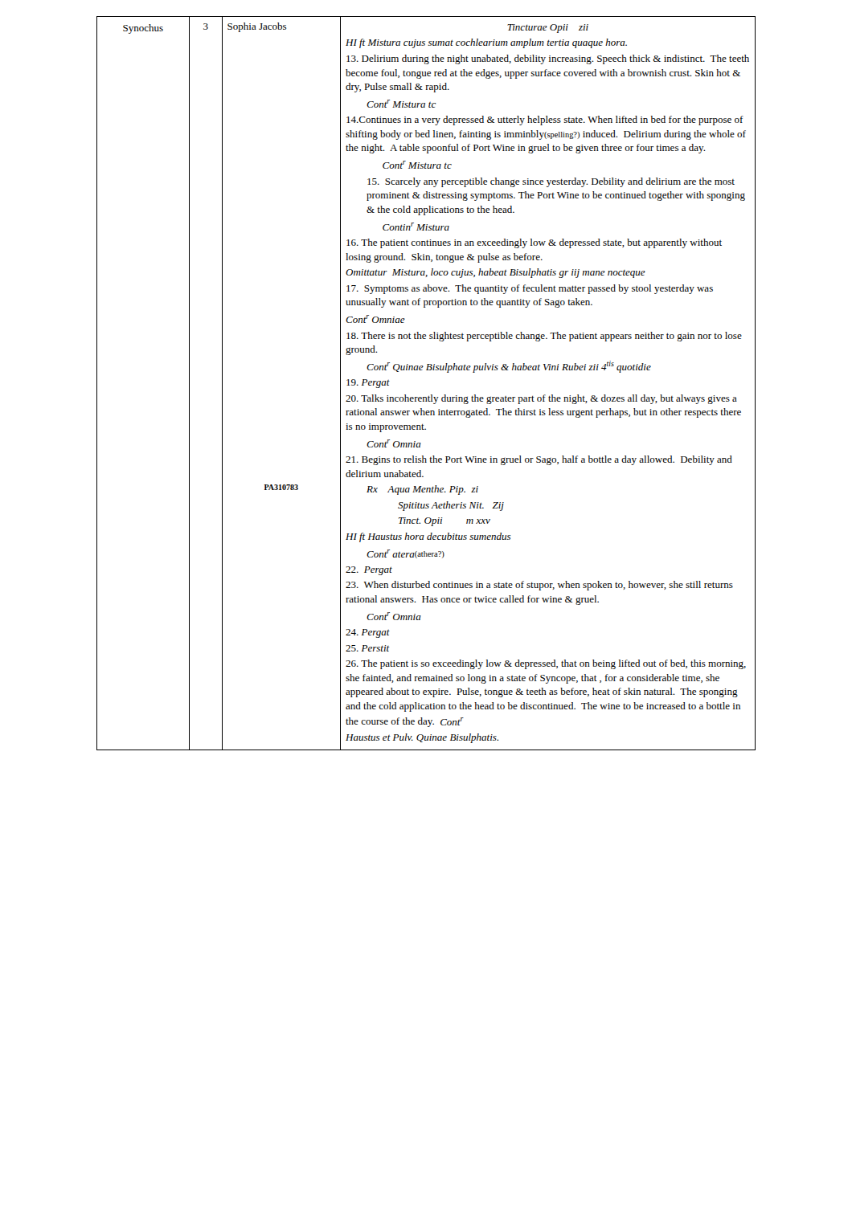| Synochus | 3 | Sophia Jacobs PA310783 | Tincturae Opii zii HI ft Mistura cujus sumat cochlearium amplum tertia quaque hora. 13. Delirium during the night unabated, debility increasing. Speech thick & indistinct. The teeth become foul, tongue red at the edges, upper surface covered with a brownish crust. Skin hot & dry, Pulse small & rapid. Cont r Mistura tc 14.Continues in a very depressed & utterly helpless state. When lifted in bed for the purpose of shifting body or bed linen, fainting is imminbly (spelling?) induced. Delirium during the whole of the night. A table spoonful of Port Wine in gruel to be given three or four times a day. Cont r Mistura tc 15. Scarcely any perceptible change since yesterday. Debility and delirium are the most prominent & distressing symptoms. The Port Wine to be continued together with sponging & the cold applications to the head. Contin r Mistura 16. The patient continues in an exceedingly low & depressed state, but apparently without losing ground. Skin, tongue & pulse as before. Omittatur Mistura, loco cujus, habeat Bisulphatis gr iij mane nocteque 17. Symptoms as above. The quantity of feculent matter passed by stool yesterday was unusually want of proportion to the quantity of Sago taken. Cont r Omniae 18. There is not the slightest perceptible change. The patient appears neither to gain nor to lose ground. Cont r Quinae Bisulphate pulvis & habeat Vini Rubei zii 4 tis quotidie 19. Pergat 20. Talks incoherently during the greater part of the night, & dozes all day, but always gives a rational answer when interrogated. The thirst is less urgent perhaps, but in other respects there is no improvement. Cont r Omnia 21. Begins to relish the Port Wine in gruel or Sago, half a bottle a day allowed. Debility and delirium unabated. Rx Aqua Menthe. Pip. zi Spititus Aetheris Nit. Zij Tinct. Opii m xxv HI ft Haustus hora decubitus sumendus Cont r atera (athera?) 22. Pergat 23. When disturbed continues in a state of stupor, when spoken to, however, she still returns rational answers. Has once or twice called for wine & gruel. Cont r Omnia 24. Pergat 25. Perstit 26. The patient is so exceedingly low & depressed, that on being lifted out of bed, this morning, she fainted, and remained so long in a state of Syncope, that , for a considerable time, she appeared about to expire. Pulse, tongue & teeth as before, heat of skin natural. The sponging and the cold application to the head to be discontinued. The wine to be increased to a bottle in the course of the day. Cont r Haustus et Pulv. Quinae Bisulphatis. |